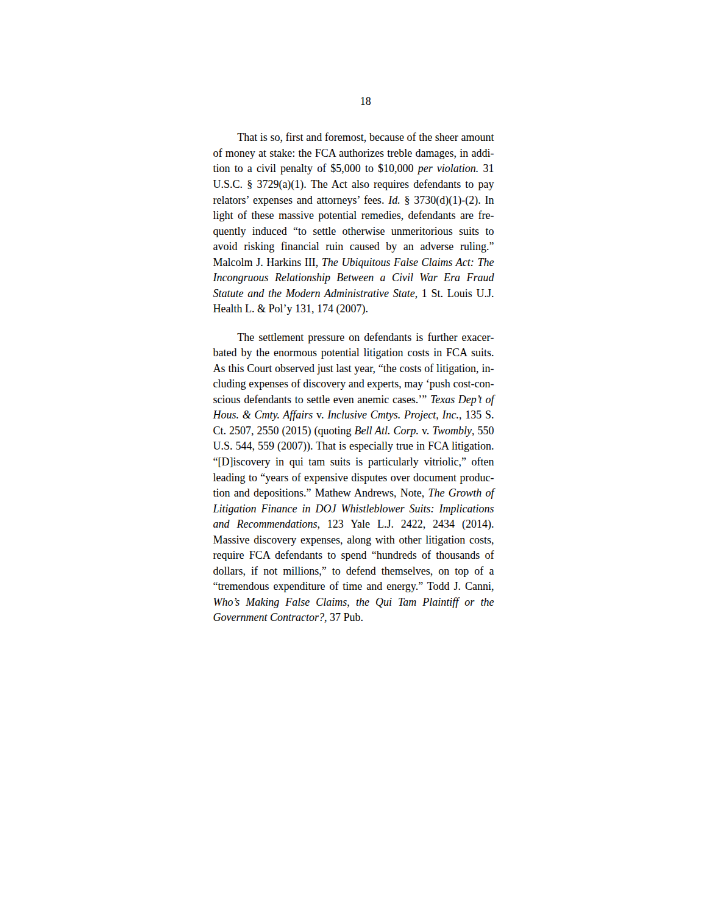18
That is so, first and foremost, because of the sheer amount of money at stake: the FCA authorizes treble damages, in addition to a civil penalty of $5,000 to $10,000 per violation. 31 U.S.C. § 3729(a)(1). The Act also requires defendants to pay relators’ expenses and attorneys’ fees. Id. § 3730(d)(1)-(2). In light of these massive potential remedies, defendants are frequently induced “to settle otherwise unmeritorious suits to avoid risking financial ruin caused by an adverse ruling.” Malcolm J. Harkins III, The Ubiquitous False Claims Act: The Incongruous Relationship Between a Civil War Era Fraud Statute and the Modern Administrative State, 1 St. Louis U.J. Health L. & Pol’y 131, 174 (2007).
The settlement pressure on defendants is further exacerbated by the enormous potential litigation costs in FCA suits. As this Court observed just last year, “the costs of litigation, including expenses of discovery and experts, may ‘push cost-conscious defendants to settle even anemic cases.’” Texas Dep’t of Hous. & Cmty. Affairs v. Inclusive Cmtys. Project, Inc., 135 S. Ct. 2507, 2550 (2015) (quoting Bell Atl. Corp. v. Twombly, 550 U.S. 544, 559 (2007)). That is especially true in FCA litigation. “[D]iscovery in qui tam suits is particularly vitriolic,” often leading to “years of expensive disputes over document production and depositions.” Mathew Andrews, Note, The Growth of Litigation Finance in DOJ Whistleblower Suits: Implications and Recommendations, 123 Yale L.J. 2422, 2434 (2014). Massive discovery expenses, along with other litigation costs, require FCA defendants to spend “hundreds of thousands of dollars, if not millions,” to defend themselves, on top of a “tremendous expenditure of time and energy.” Todd J. Canni, Who’s Making False Claims, the Qui Tam Plaintiff or the Government Contractor?, 37 Pub.